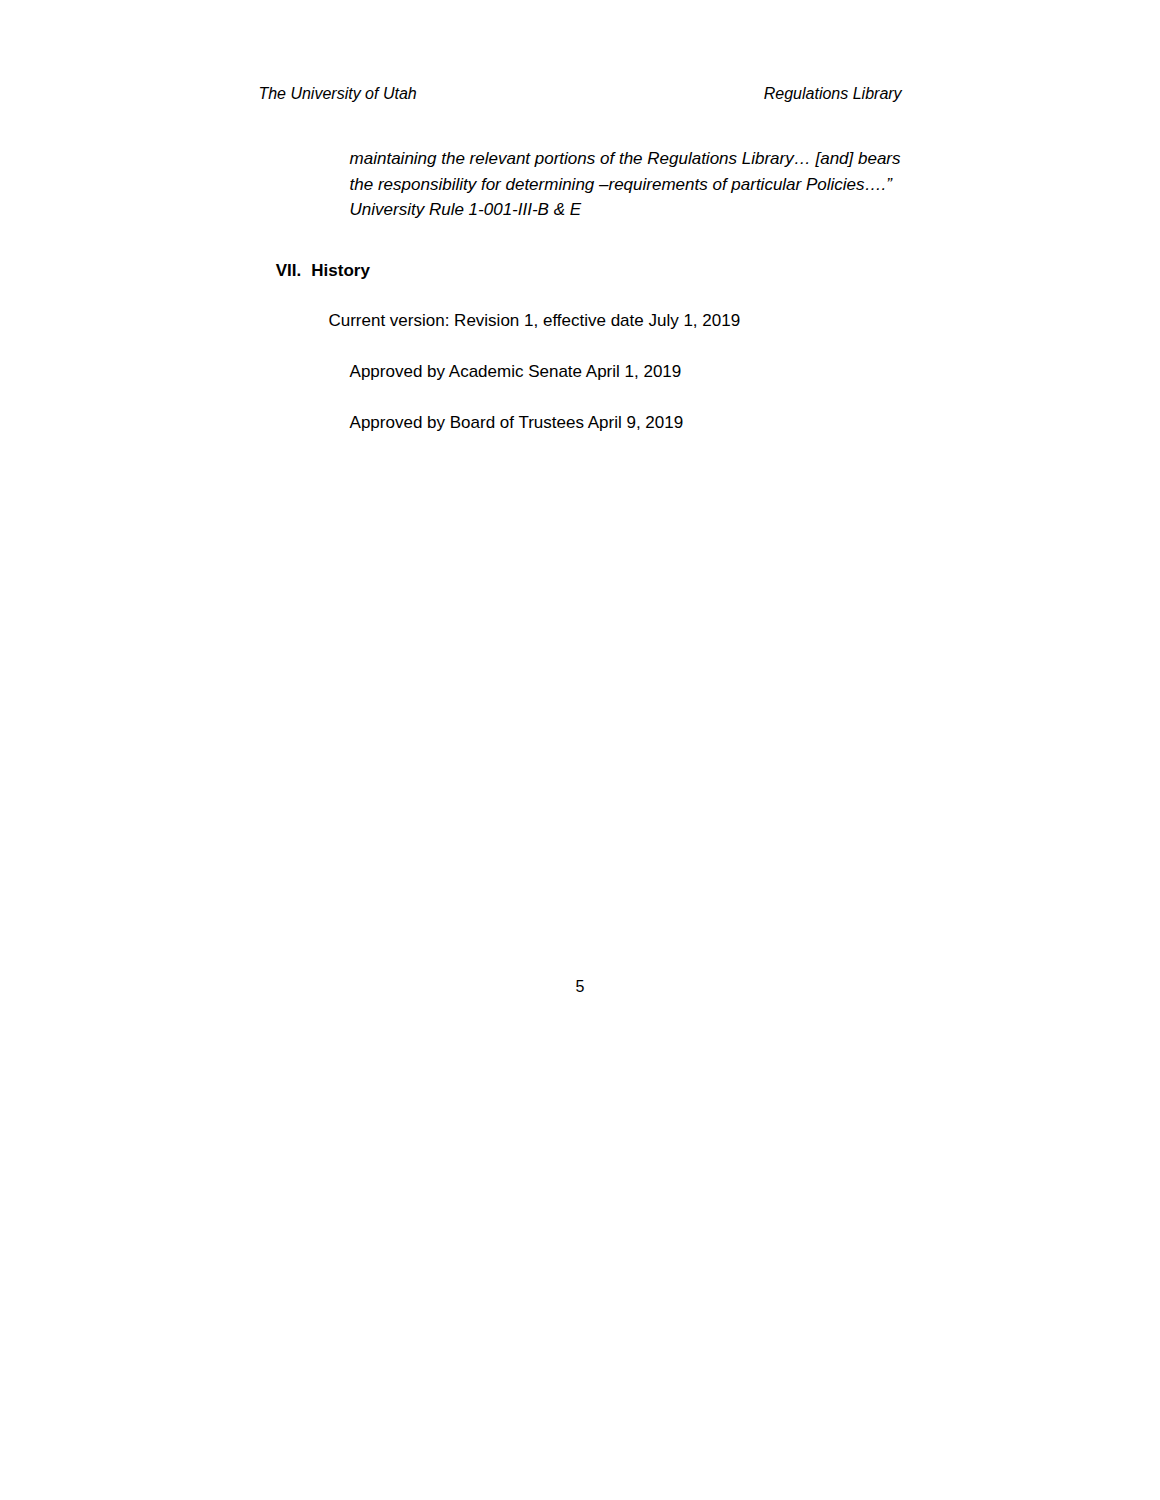The University of Utah Regulations Library
maintaining the relevant portions of the Regulations Library… [and] bears the responsibility for determining –requirements of particular Policies….”
University Rule 1-001-III-B & E
VII. History
Current version: Revision 1, effective date July 1, 2019
Approved by Academic Senate April 1, 2019
Approved by Board of Trustees April 9, 2019
5